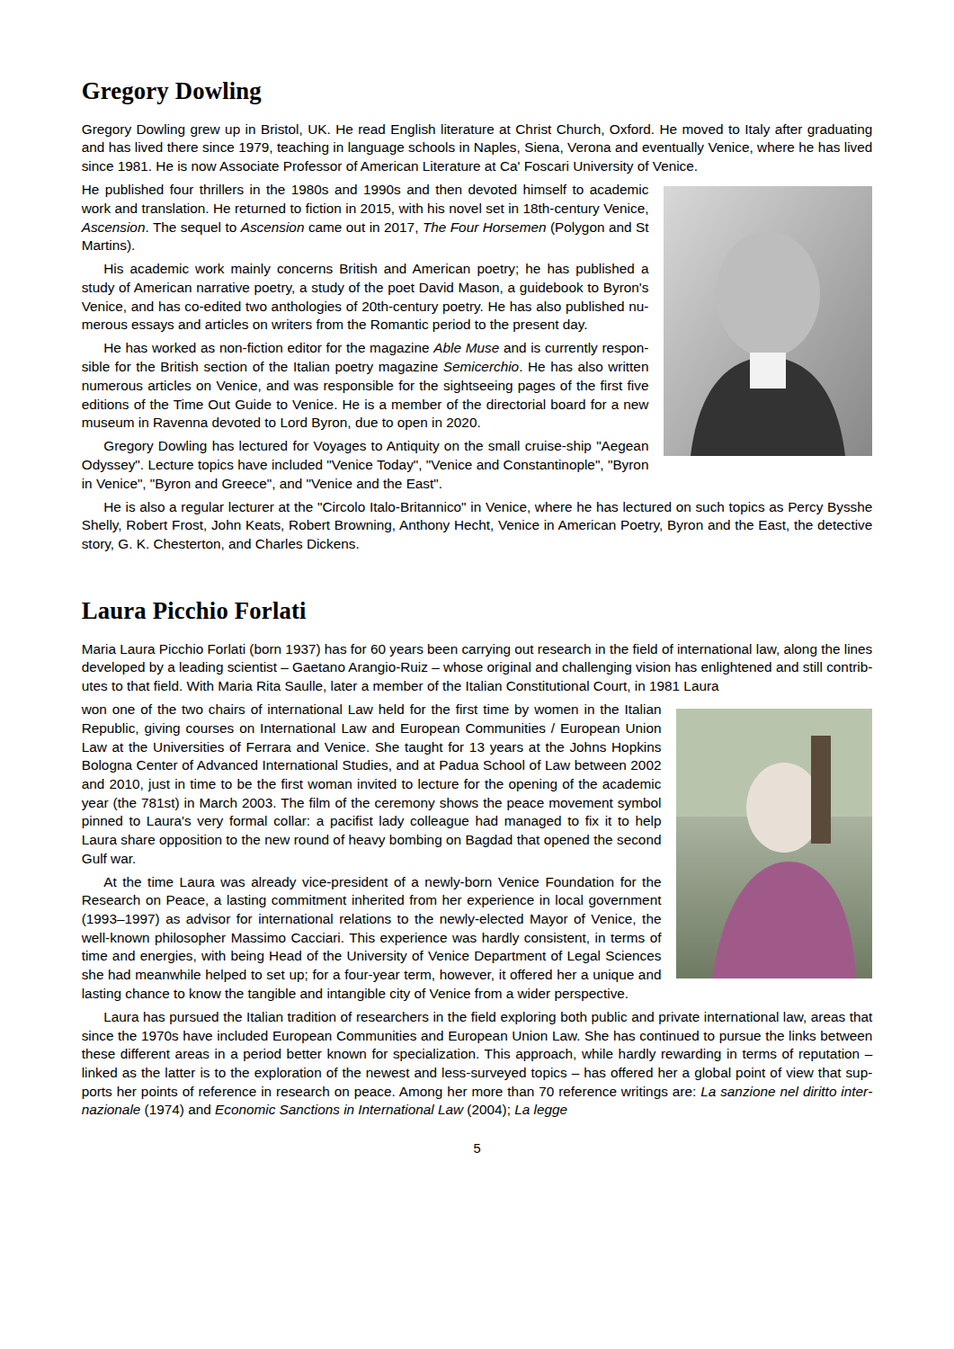Gregory Dowling
Gregory Dowling grew up in Bristol, UK. He read English literature at Christ Church, Oxford. He moved to Italy after graduating and has lived there since 1979, teaching in language schools in Naples, Siena, Verona and eventually Venice, where he has lived since 1981. He is now Associate Professor of American Literature at Ca' Foscari University of Venice.
He published four thrillers in the 1980s and 1990s and then devoted himself to academic work and translation. He returned to fiction in 2015, with his novel set in 18th-century Venice, Ascension. The sequel to Ascension came out in 2017, The Four Horsemen (Polygon and St Martins).
His academic work mainly concerns British and American poetry; he has published a study of American narrative poetry, a study of the poet David Mason, a guidebook to Byron's Venice, and has co-edited two anthologies of 20th-century poetry. He has also published numerous essays and articles on writers from the Romantic period to the present day.
He has worked as non-fiction editor for the magazine Able Muse and is currently responsible for the British section of the Italian poetry magazine Semicerchio. He has also written numerous articles on Venice, and was responsible for the sightseeing pages of the first five editions of the Time Out Guide to Venice. He is a member of the directorial board for a new museum in Ravenna devoted to Lord Byron, due to open in 2020.
Gregory Dowling has lectured for Voyages to Antiquity on the small cruise-ship "Aegean Odyssey". Lecture topics have included "Venice Today", "Venice and Constantinople", "Byron in Venice", "Byron and Greece", and "Venice and the East".
He is also a regular lecturer at the "Circolo Italo-Britannico" in Venice, where he has lectured on such topics as Percy Bysshe Shelly, Robert Frost, John Keats, Robert Browning, Anthony Hecht, Venice in American Poetry, Byron and the East, the detective story, G. K. Chesterton, and Charles Dickens.
Laura Picchio Forlati
Maria Laura Picchio Forlati (born 1937) has for 60 years been carrying out research in the field of international law, along the lines developed by a leading scientist – Gaetano Arangio-Ruiz – whose original and challenging vision has enlightened and still contributes to that field. With Maria Rita Saulle, later a member of the Italian Constitutional Court, in 1981 Laura
won one of the two chairs of international Law held for the first time by women in the Italian Republic, giving courses on International Law and European Communities / European Union Law at the Universities of Ferrara and Venice. She taught for 13 years at the Johns Hopkins Bologna Center of Advanced International Studies, and at Padua School of Law between 2002 and 2010, just in time to be the first woman invited to lecture for the opening of the academic year (the 781st) in March 2003. The film of the ceremony shows the peace movement symbol pinned to Laura's very formal collar: a pacifist lady colleague had managed to fix it to help Laura share opposition to the new round of heavy bombing on Bagdad that opened the second Gulf war.
At the time Laura was already vice-president of a newly-born Venice Foundation for the Research on Peace, a lasting commitment inherited from her experience in local government (1993–1997) as advisor for international relations to the newly-elected Mayor of Venice, the well-known philosopher Massimo Cacciari. This experience was hardly consistent, in terms of time and energies, with being Head of the University of Venice Department of Legal Sciences she had meanwhile helped to set up; for a four-year term, however, it offered her a unique and lasting chance to know the tangible and intangible city of Venice from a wider perspective.
Laura has pursued the Italian tradition of researchers in the field exploring both public and private international law, areas that since the 1970s have included European Communities and European Union Law. She has continued to pursue the links between these different areas in a period better known for specialization. This approach, while hardly rewarding in terms of reputation – linked as the latter is to the exploration of the newest and less-surveyed topics – has offered her a global point of view that supports her points of reference in research on peace. Among her more than 70 reference writings are: La sanzione nel diritto internazionale (1974) and Economic Sanctions in International Law (2004); La legge
5